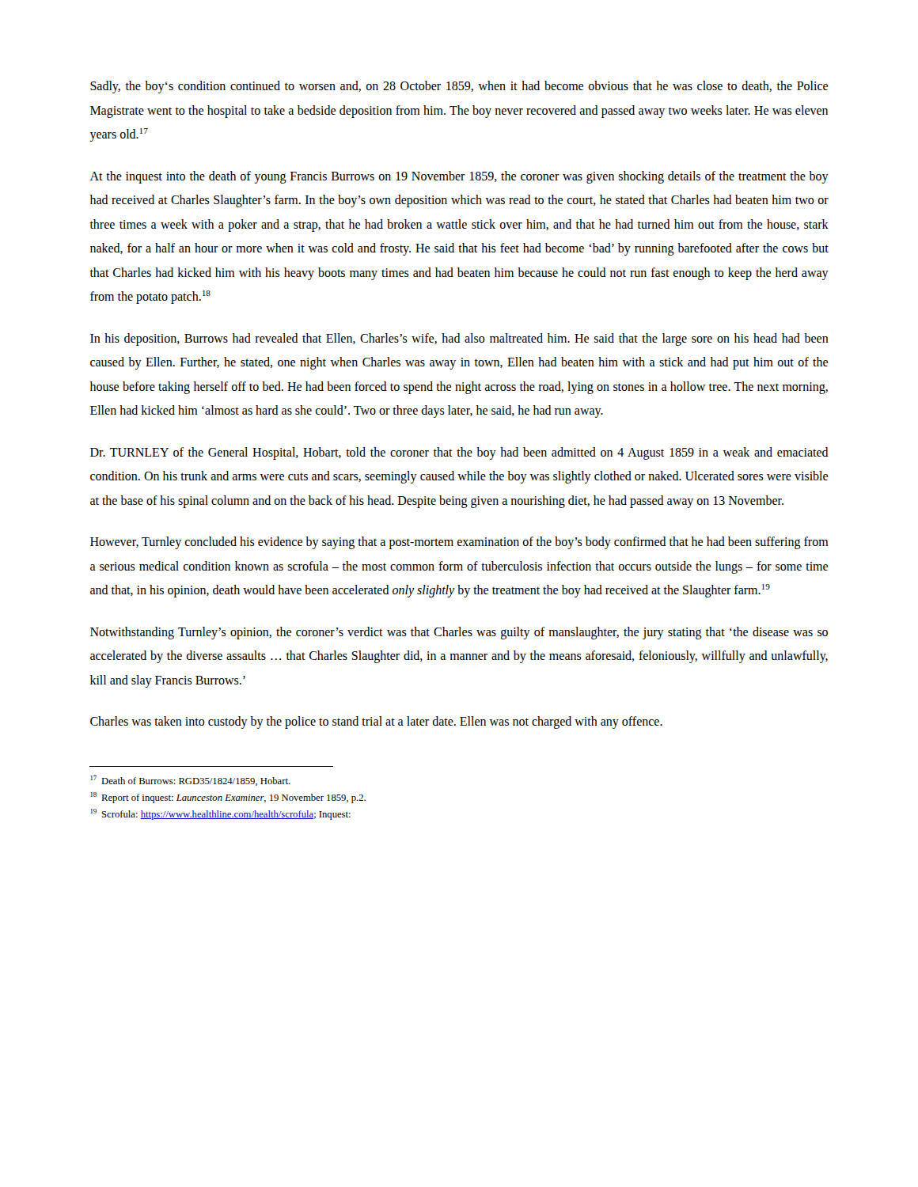Sadly, the boy‘s condition continued to worsen and, on 28 October 1859, when it had become obvious that he was close to death, the Police Magistrate went to the hospital to take a bedside deposition from him. The boy never recovered and passed away two weeks later. He was eleven years old.17
At the inquest into the death of young Francis Burrows on 19 November 1859, the coroner was given shocking details of the treatment the boy had received at Charles Slaughter’s farm. In the boy’s own deposition which was read to the court, he stated that Charles had beaten him two or three times a week with a poker and a strap, that he had broken a wattle stick over him, and that he had turned him out from the house, stark naked, for a half an hour or more when it was cold and frosty. He said that his feet had become ‘bad’ by running barefooted after the cows but that Charles had kicked him with his heavy boots many times and had beaten him because he could not run fast enough to keep the herd away from the potato patch.18
In his deposition, Burrows had revealed that Ellen, Charles’s wife, had also maltreated him. He said that the large sore on his head had been caused by Ellen. Further, he stated, one night when Charles was away in town, Ellen had beaten him with a stick and had put him out of the house before taking herself off to bed. He had been forced to spend the night across the road, lying on stones in a hollow tree. The next morning, Ellen had kicked him ‘almost as hard as she could’. Two or three days later, he said, he had run away.
Dr. TURNLEY of the General Hospital, Hobart, told the coroner that the boy had been admitted on 4 August 1859 in a weak and emaciated condition. On his trunk and arms were cuts and scars, seemingly caused while the boy was slightly clothed or naked. Ulcerated sores were visible at the base of his spinal column and on the back of his head. Despite being given a nourishing diet, he had passed away on 13 November.
However, Turnley concluded his evidence by saying that a post-mortem examination of the boy’s body confirmed that he had been suffering from a serious medical condition known as scrofula – the most common form of tuberculosis infection that occurs outside the lungs – for some time and that, in his opinion, death would have been accelerated only slightly by the treatment the boy had received at the Slaughter farm.19
Notwithstanding Turnley’s opinion, the coroner’s verdict was that Charles was guilty of manslaughter, the jury stating that ‘the disease was so accelerated by the diverse assaults … that Charles Slaughter did, in a manner and by the means aforesaid, feloniously, willfully and unlawfully, kill and slay Francis Burrows.’
Charles was taken into custody by the police to stand trial at a later date. Ellen was not charged with any offence.
17 Death of Burrows: RGD35/1824/1859, Hobart.
18 Report of inquest: Launceston Examiner, 19 November 1859, p.2.
19 Scrofula: https://www.healthline.com/health/scrofula; Inquest: